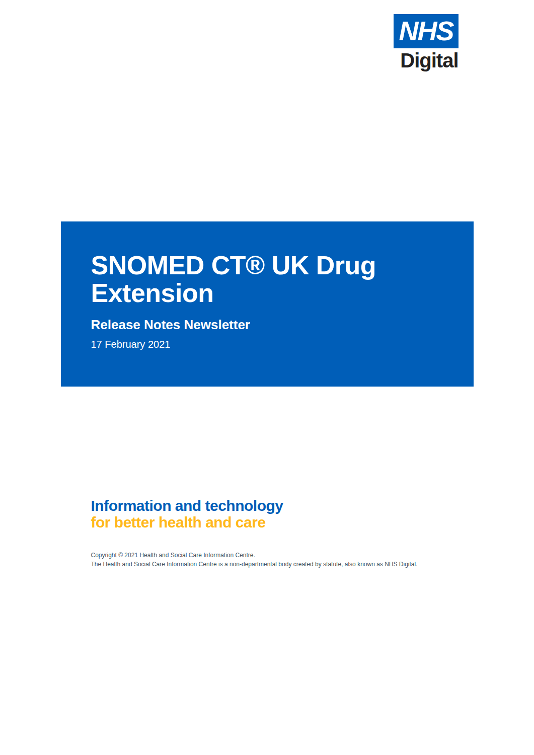NHS Digital
SNOMED CT® UK Drug Extension
Release Notes Newsletter
17 February 2021
Information and technology for better health and care
Copyright © 2021 Health and Social Care Information Centre.
The Health and Social Care Information Centre is a non-departmental body created by statute, also known as NHS Digital.